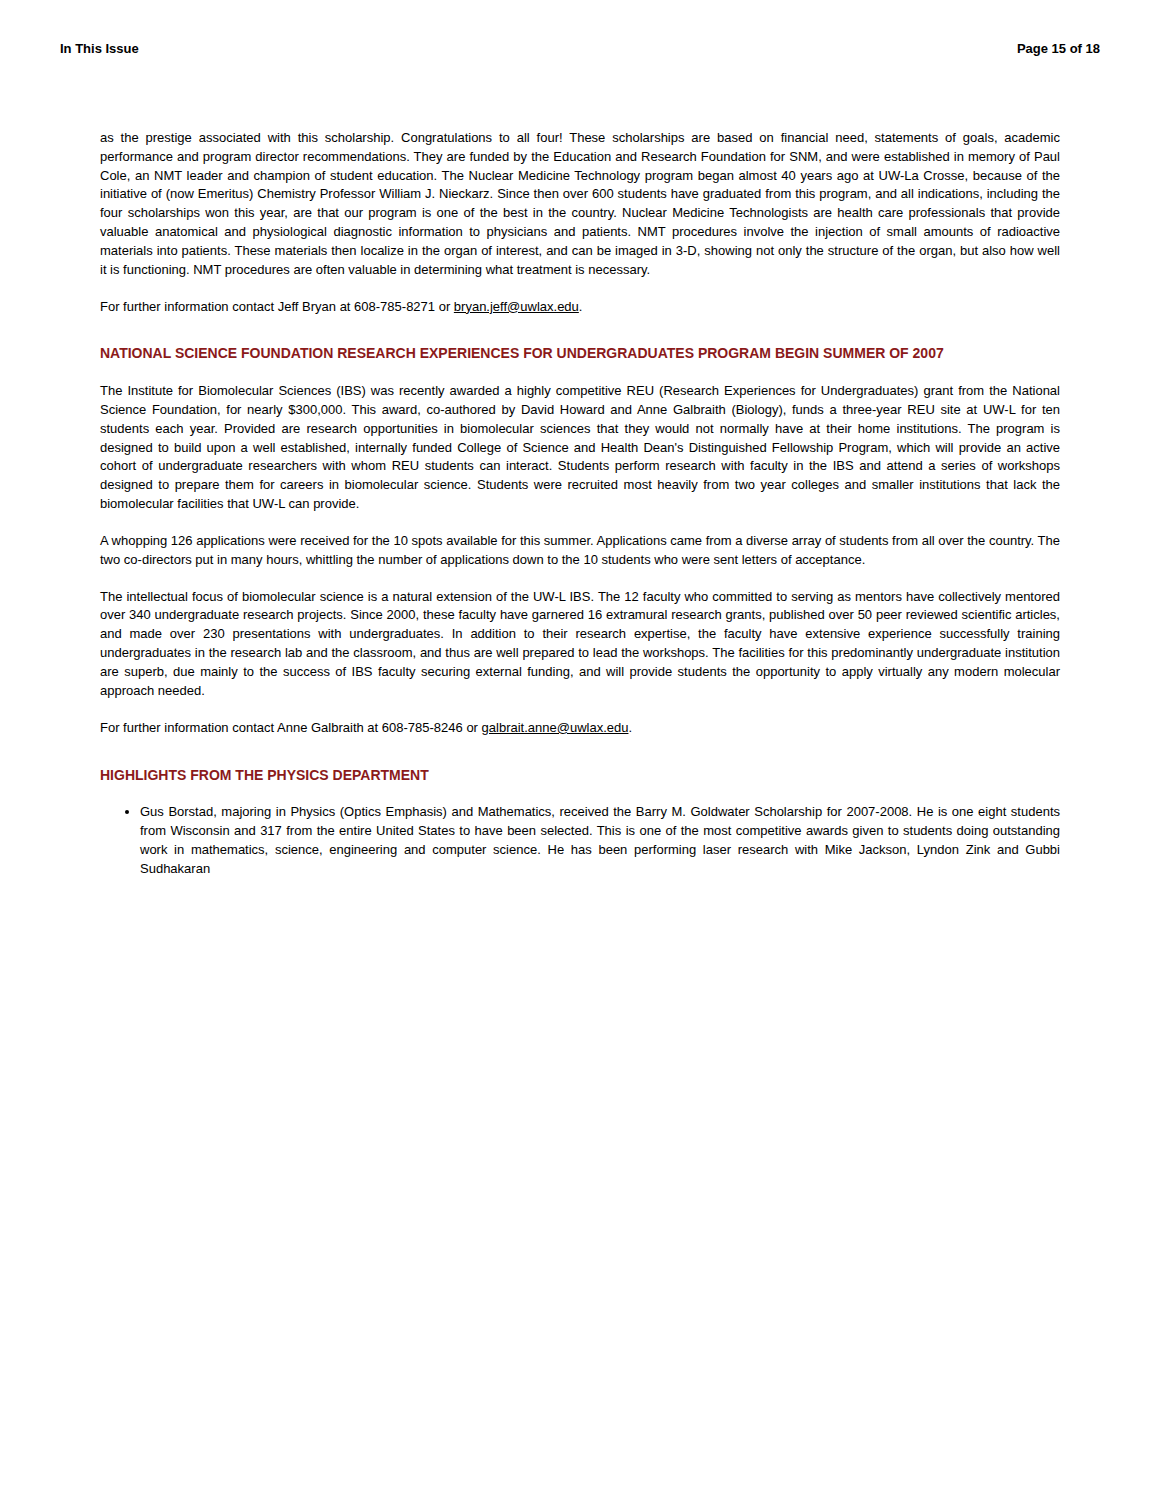In This Issue Page 15 of 18
as the prestige associated with this scholarship. Congratulations to all four! These scholarships are based on financial need, statements of goals, academic performance and program director recommendations. They are funded by the Education and Research Foundation for SNM, and were established in memory of Paul Cole, an NMT leader and champion of student education. The Nuclear Medicine Technology program began almost 40 years ago at UW-La Crosse, because of the initiative of (now Emeritus) Chemistry Professor William J. Nieckarz. Since then over 600 students have graduated from this program, and all indications, including the four scholarships won this year, are that our program is one of the best in the country. Nuclear Medicine Technologists are health care professionals that provide valuable anatomical and physiological diagnostic information to physicians and patients. NMT procedures involve the injection of small amounts of radioactive materials into patients. These materials then localize in the organ of interest, and can be imaged in 3-D, showing not only the structure of the organ, but also how well it is functioning. NMT procedures are often valuable in determining what treatment is necessary.
For further information contact Jeff Bryan at 608-785-8271 or bryan.jeff@uwlax.edu.
National Science Foundation Research Experiences for Undergraduates Program Begin Summer of 2007
The Institute for Biomolecular Sciences (IBS) was recently awarded a highly competitive REU (Research Experiences for Undergraduates) grant from the National Science Foundation, for nearly $300,000. This award, co-authored by David Howard and Anne Galbraith (Biology), funds a three-year REU site at UW-L for ten students each year. Provided are research opportunities in biomolecular sciences that they would not normally have at their home institutions. The program is designed to build upon a well established, internally funded College of Science and Health Dean's Distinguished Fellowship Program, which will provide an active cohort of undergraduate researchers with whom REU students can interact. Students perform research with faculty in the IBS and attend a series of workshops designed to prepare them for careers in biomolecular science. Students were recruited most heavily from two year colleges and smaller institutions that lack the biomolecular facilities that UW-L can provide.
A whopping 126 applications were received for the 10 spots available for this summer. Applications came from a diverse array of students from all over the country. The two co-directors put in many hours, whittling the number of applications down to the 10 students who were sent letters of acceptance.
The intellectual focus of biomolecular science is a natural extension of the UW-L IBS. The 12 faculty who committed to serving as mentors have collectively mentored over 340 undergraduate research projects. Since 2000, these faculty have garnered 16 extramural research grants, published over 50 peer reviewed scientific articles, and made over 230 presentations with undergraduates. In addition to their research expertise, the faculty have extensive experience successfully training undergraduates in the research lab and the classroom, and thus are well prepared to lead the workshops. The facilities for this predominantly undergraduate institution are superb, due mainly to the success of IBS faculty securing external funding, and will provide students the opportunity to apply virtually any modern molecular approach needed.
For further information contact Anne Galbraith at 608-785-8246 or galbrait.anne@uwlax.edu.
Highlights from the Physics Department
Gus Borstad, majoring in Physics (Optics Emphasis) and Mathematics, received the Barry M. Goldwater Scholarship for 2007-2008. He is one eight students from Wisconsin and 317 from the entire United States to have been selected. This is one of the most competitive awards given to students doing outstanding work in mathematics, science, engineering and computer science. He has been performing laser research with Mike Jackson, Lyndon Zink and Gubbi Sudhakaran